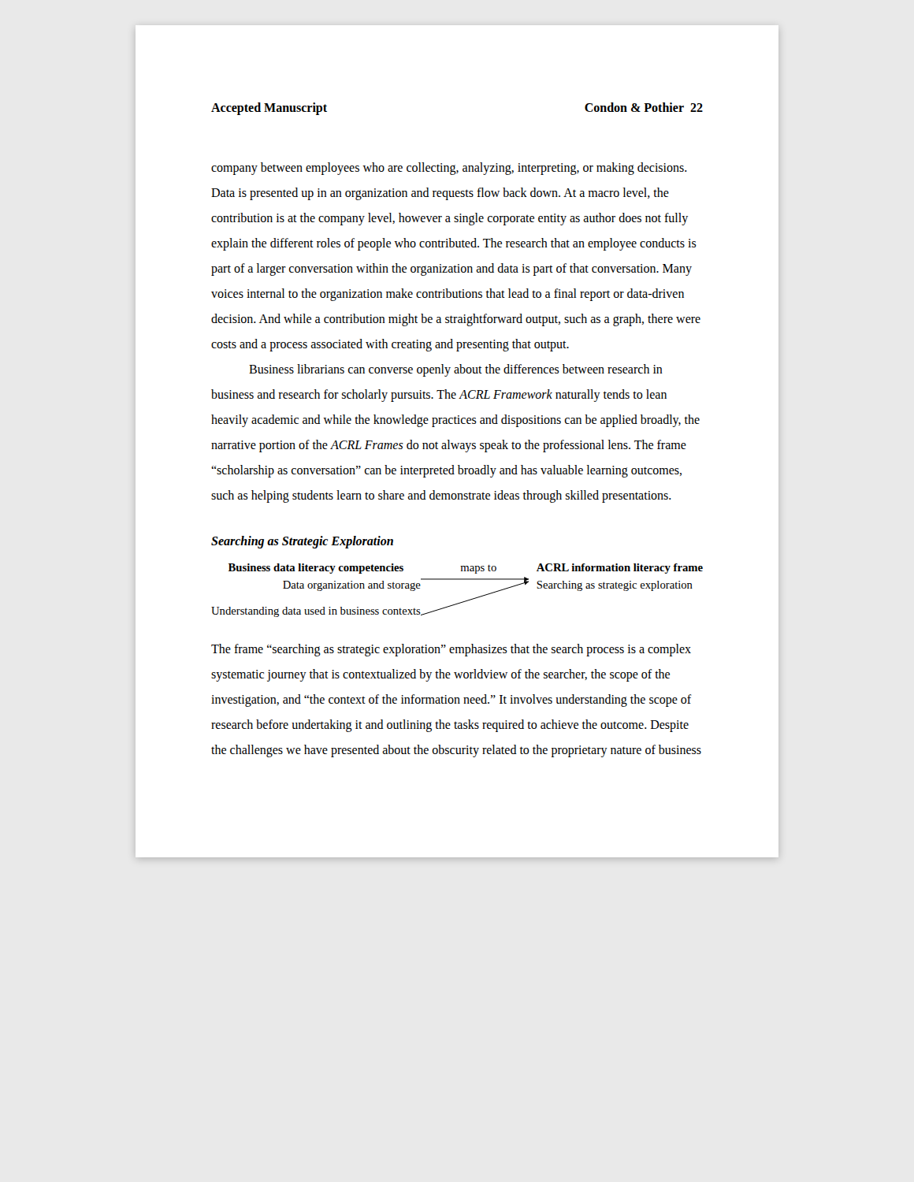Accepted Manuscript Condon & Pothier 22
company between employees who are collecting, analyzing, interpreting, or making decisions. Data is presented up in an organization and requests flow back down. At a macro level, the contribution is at the company level, however a single corporate entity as author does not fully explain the different roles of people who contributed. The research that an employee conducts is part of a larger conversation within the organization and data is part of that conversation. Many voices internal to the organization make contributions that lead to a final report or data-driven decision. And while a contribution might be a straightforward output, such as a graph, there were costs and a process associated with creating and presenting that output.
Business librarians can converse openly about the differences between research in business and research for scholarly pursuits. The ACRL Framework naturally tends to lean heavily academic and while the knowledge practices and dispositions can be applied broadly, the narrative portion of the ACRL Frames do not always speak to the professional lens. The frame “scholarship as conversation” can be interpreted broadly and has valuable learning outcomes, such as helping students learn to share and demonstrate ideas through skilled presentations.
Searching as Strategic Exploration
| Business data literacy competencies | | ACRL information literacy frame |
| Data organization and storage | maps to | Searching as strategic exploration |
| Understanding data used in business contexts | |
The frame “searching as strategic exploration” emphasizes that the search process is a complex systematic journey that is contextualized by the worldview of the searcher, the scope of the investigation, and “the context of the information need.” It involves understanding the scope of research before undertaking it and outlining the tasks required to achieve the outcome. Despite the challenges we have presented about the obscurity related to the proprietary nature of business